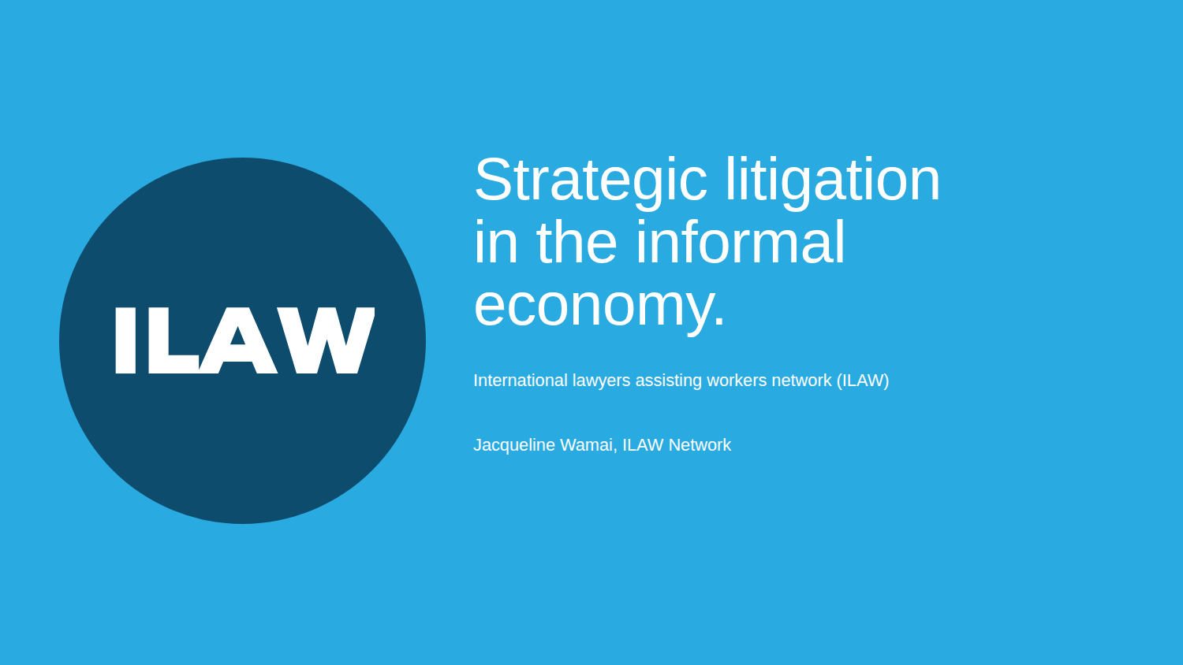Strategic litigation in the informal economy.
International lawyers assisting workers network (ILAW)
Jacqueline Wamai, ILAW Network